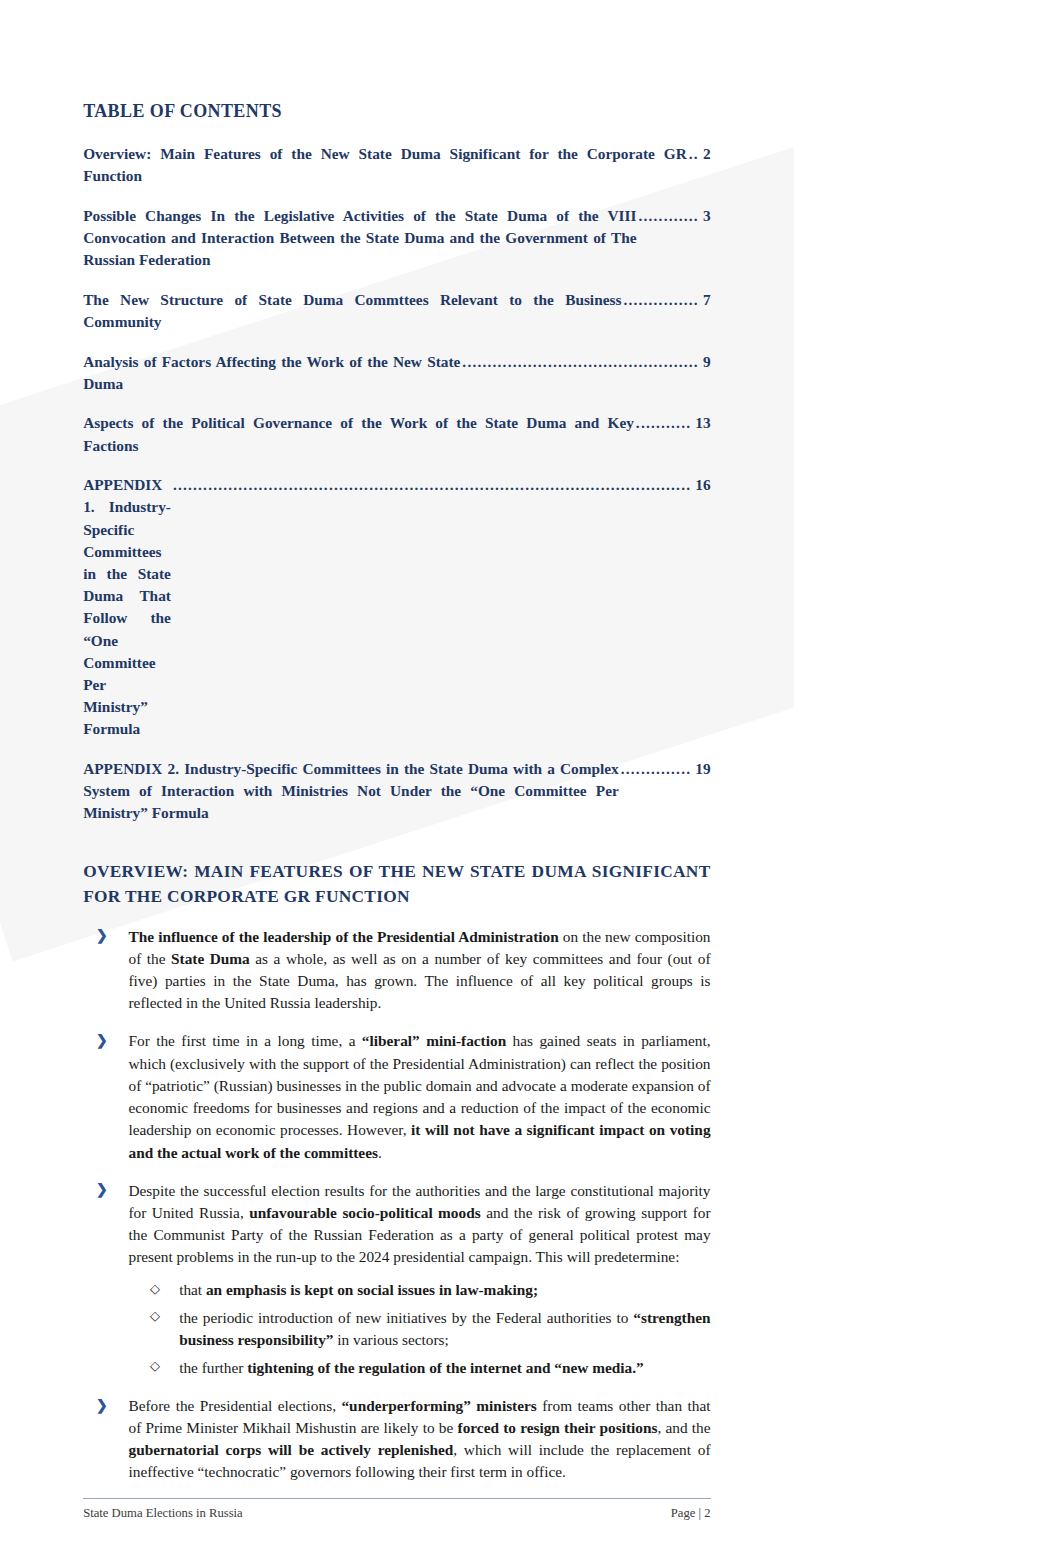TABLE OF CONTENTS
Overview: Main Features of the New State Duma Significant for the Corporate GR Function .. 2
Possible Changes In the Legislative Activities of the State Duma of the VIII Convocation and Interaction Between the State Duma and the Government of The Russian Federation ............ 3
The New Structure of State Duma Commttees Relevant to the Business Community ............... 7
Analysis of Factors Affecting the Work of the New State Duma ............................................... 9
Aspects of the Political Governance of the Work of the State Duma and Key Factions ........... 13
APPENDIX 1. Industry-Specific Committees in the State Duma That Follow the “One Committee Per Ministry” Formula ....................................................................................................... 16
APPENDIX 2. Industry-Specific Committees in the State Duma with a Complex System of Interaction with Ministries Not Under the “One Committee Per Ministry” Formula .............. 19
Overview: Main Features of the New State Duma Significant for the Corporate GR Function
The influence of the leadership of the Presidential Administration on the new composition of the State Duma as a whole, as well as on a number of key committees and four (out of five) parties in the State Duma, has grown. The influence of all key political groups is reflected in the United Russia leadership.
For the first time in a long time, a “liberal” mini-faction has gained seats in parliament, which (exclusively with the support of the Presidential Administration) can reflect the position of “patriotic” (Russian) businesses in the public domain and advocate a moderate expansion of economic freedoms for businesses and regions and a reduction of the impact of the economic leadership on economic processes. However, it will not have a significant impact on voting and the actual work of the committees.
Despite the successful election results for the authorities and the large constitutional majority for United Russia, unfavourable socio-political moods and the risk of growing support for the Communist Party of the Russian Federation as a party of general political protest may present problems in the run-up to the 2024 presidential campaign. This will predetermine:
that an emphasis is kept on social issues in law-making;
the periodic introduction of new initiatives by the Federal authorities to “strengthen business responsibility” in various sectors;
the further tightening of the regulation of the internet and “new media.”
Before the Presidential elections, “underperforming” ministers from teams other than that of Prime Minister Mikhail Mishustin are likely to be forced to resign their positions, and the gubernatorial corps will be actively replenished, which will include the replacement of ineffective “technocratic” governors following their first term in office.
State Duma Elections in Russia Page | 2